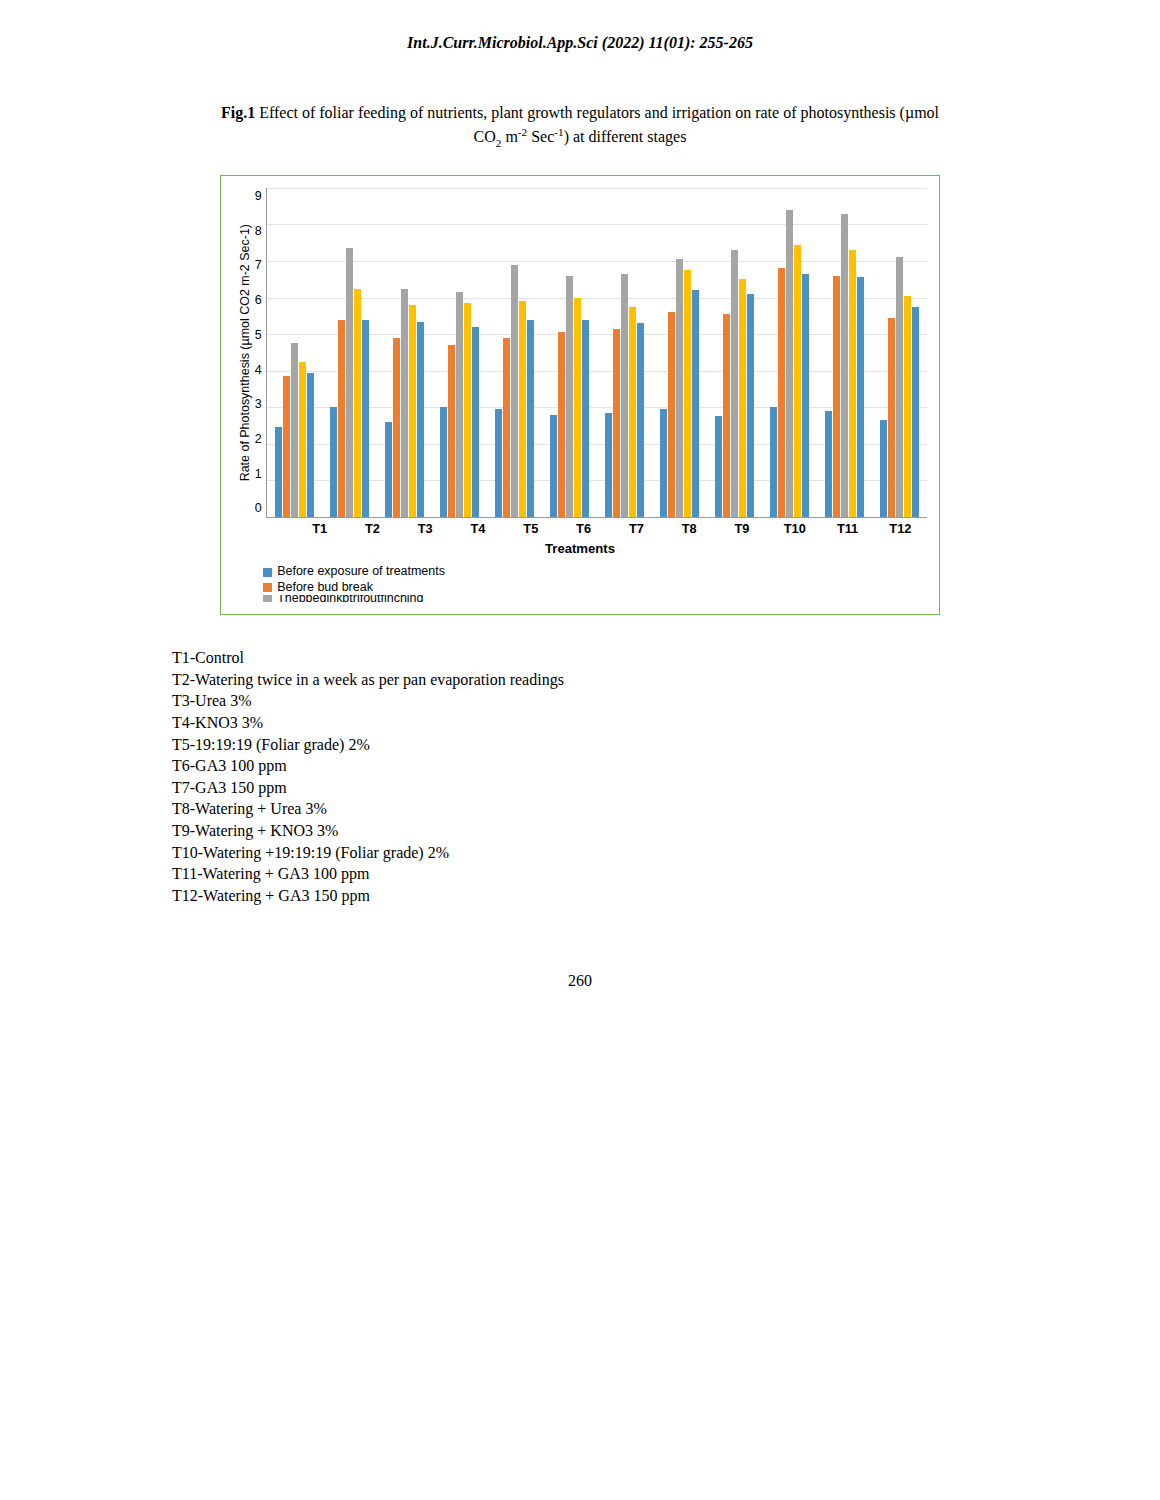Int.J.Curr.Microbiol.App.Sci (2022) 11(01): 255-265
Fig.1 Effect of foliar feeding of nutrients, plant growth regulators and irrigation on rate of photosynthesis (µmol CO2 m-2 Sec-1) at different stages
Rate of Photosynthesis (µmol CO2 m-2 Sec-1)
9876543210
T1 T2 T3 T4 T5 T6 T7 T8 T9 T10 T11 T12
Treatments
Before exposure of treatments
Before bud break
Thebbeginkbtrifoutfinching
T1-Control
T2-Watering twice in a week as per pan evaporation readings
T3-Urea 3%
T4-KNO3 3%
T5-19:19:19 (Foliar grade) 2%
T6-GA3 100 ppm
T7-GA3 150 ppm
T8-Watering + Urea 3%
T9-Watering + KNO3 3%
T10-Watering +19:19:19 (Foliar grade) 2%
T11-Watering + GA3 100 ppm
T12-Watering + GA3 150 ppm
260